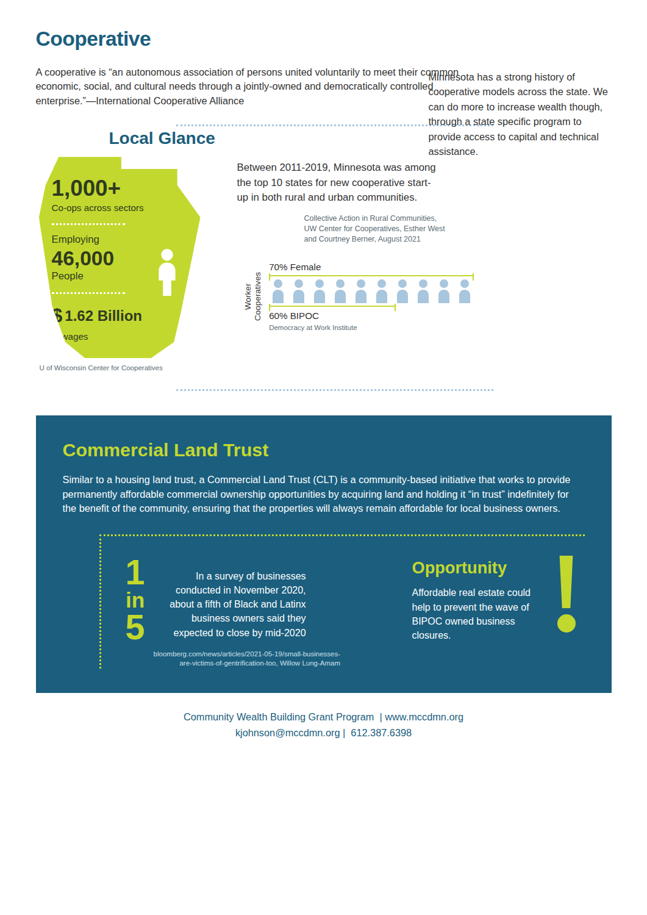Cooperative
A cooperative is “an autonomous association of persons united voluntarily to meet their common economic, social, and cultural needs through a jointly-owned and democratically controlled enterprise.”—International Cooperative Alliance
Minnesota has a strong history of cooperative models across the state. We can do more to increase wealth though, through a state specific program to provide access to capital and technical assistance.
Local Glance
1,000+
Co-ops across sectors
Employing
46,000
People
$1.62 Billionin wages
U of Wisconsin Center for Cooperatives
Between 2011-2019, Minnesota was among the top 10 states for new cooperative start-up in both rural and urban communities.
Collective Action in Rural Communities,
UW Center for Cooperatives, Esther West
and Courtney Berner, August 2021
Worker
Cooperatives
70% Female
60% BIPOCDemocracy at Work Institute
Commercial Land Trust
Similar to a housing land trust, a Commercial Land Trust (CLT) is a community-based initiative that works to provide permanently affordable commercial ownership opportunities by acquiring land and holding it “in trust” indefinitely for the benefit of the community, ensuring that the properties will always remain affordable for local business owners.
1in5
In a survey of businesses conducted in November 2020, about a fifth of Black and Latinx business owners said they expected to close by mid-2020
bloomberg.com/news/articles/2021-05-19/small-businesses-
are-victims-of-gentrification-too, Willow Lung-Amam
Opportunity
Affordable real estate could help to prevent the wave of BIPOC owned business closures.
Community Wealth Building Grant Program | www.mccdmn.org
kjohnson@mccdmn.org | 612.387.6398